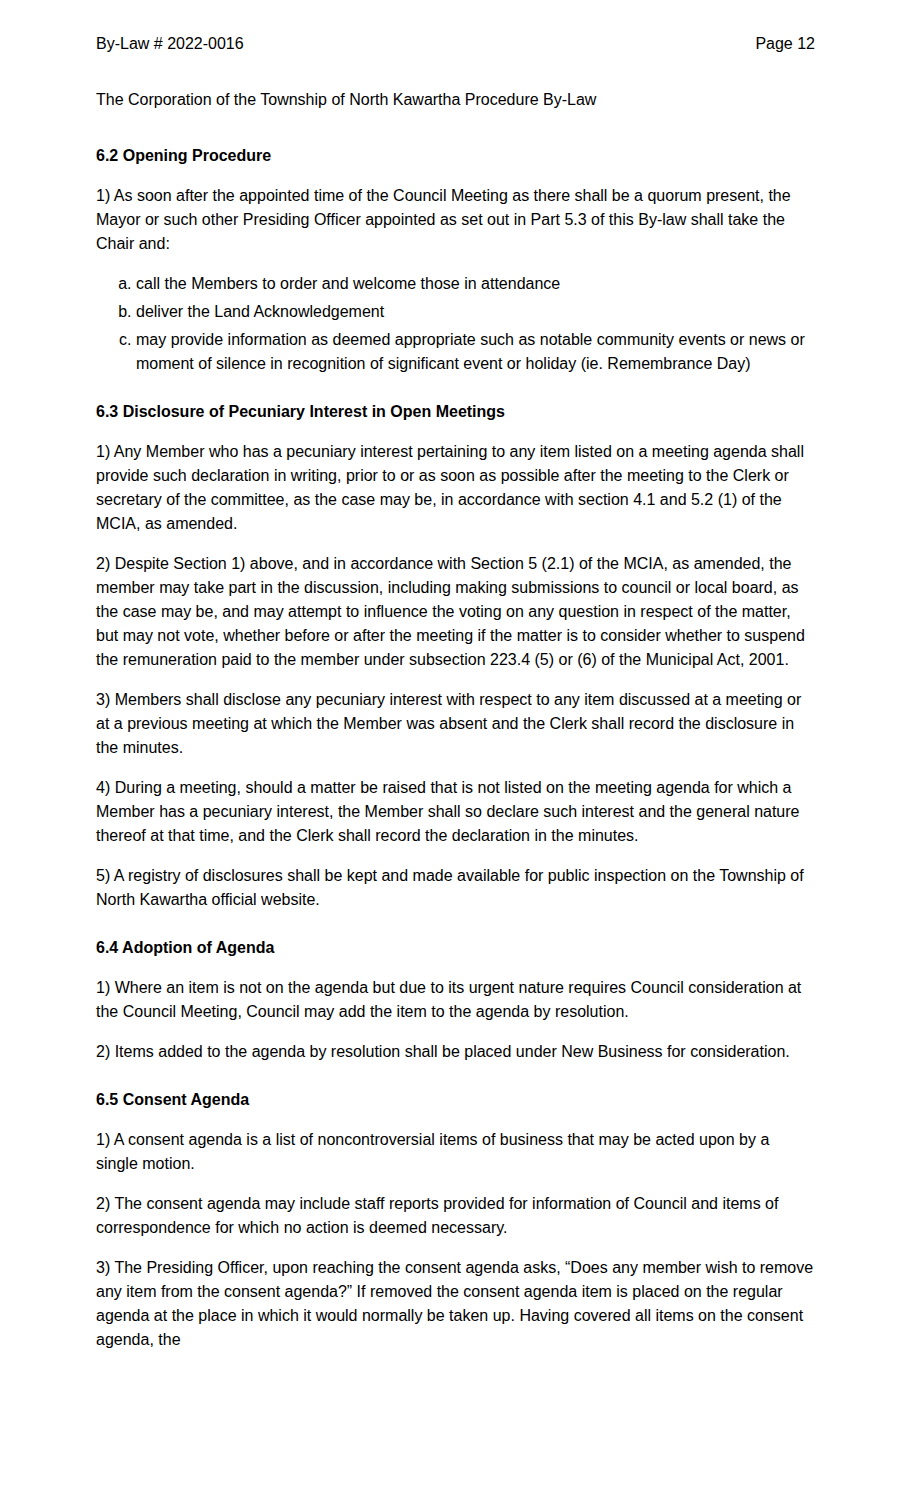By-Law # 2022-0016 Page 12
The Corporation of the Township of North Kawartha Procedure By-Law
6.2 Opening Procedure
1) As soon after the appointed time of the Council Meeting as there shall be a quorum present, the Mayor or such other Presiding Officer appointed as set out in Part 5.3 of this By-law shall take the Chair and:
call the Members to order and welcome those in attendance
deliver the Land Acknowledgement
may provide information as deemed appropriate such as notable community events or news or moment of silence in recognition of significant event or holiday (ie. Remembrance Day)
6.3 Disclosure of Pecuniary Interest in Open Meetings
1) Any Member who has a pecuniary interest pertaining to any item listed on a meeting agenda shall provide such declaration in writing, prior to or as soon as possible after the meeting to the Clerk or secretary of the committee, as the case may be, in accordance with section 4.1 and 5.2 (1) of the MCIA, as amended.
2) Despite Section 1) above, and in accordance with Section 5 (2.1) of the MCIA, as amended, the member may take part in the discussion, including making submissions to council or local board, as the case may be, and may attempt to influence the voting on any question in respect of the matter, but may not vote, whether before or after the meeting if the matter is to consider whether to suspend the remuneration paid to the member under subsection 223.4 (5) or (6) of the Municipal Act, 2001.
3) Members shall disclose any pecuniary interest with respect to any item discussed at a meeting or at a previous meeting at which the Member was absent and the Clerk shall record the disclosure in the minutes.
4) During a meeting, should a matter be raised that is not listed on the meeting agenda for which a Member has a pecuniary interest, the Member shall so declare such interest and the general nature thereof at that time, and the Clerk shall record the declaration in the minutes.
5) A registry of disclosures shall be kept and made available for public inspection on the Township of North Kawartha official website.
6.4 Adoption of Agenda
1) Where an item is not on the agenda but due to its urgent nature requires Council consideration at the Council Meeting, Council may add the item to the agenda by resolution.
2) Items added to the agenda by resolution shall be placed under New Business for consideration.
6.5 Consent Agenda
1) A consent agenda is a list of noncontroversial items of business that may be acted upon by a single motion.
2) The consent agenda may include staff reports provided for information of Council and items of correspondence for which no action is deemed necessary.
3) The Presiding Officer, upon reaching the consent agenda asks, “Does any member wish to remove any item from the consent agenda?” If removed the consent agenda item is placed on the regular agenda at the place in which it would normally be taken up. Having covered all items on the consent agenda, the